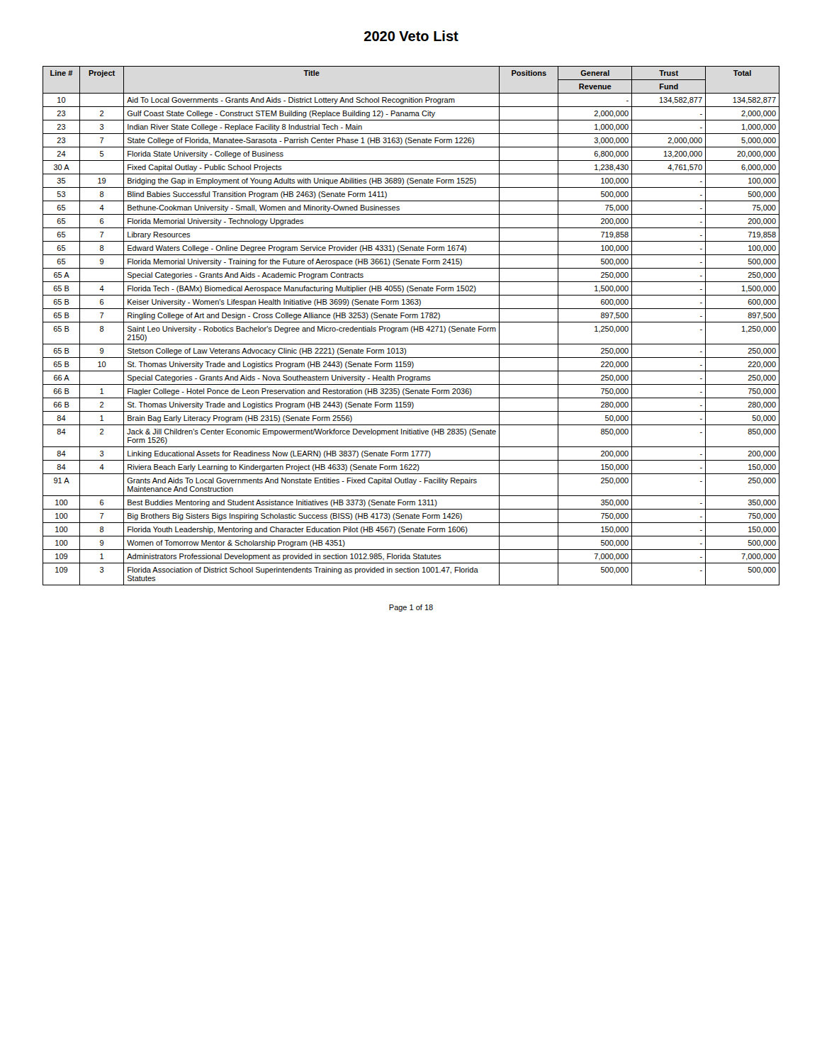2020 Veto List
| Line # | Project | Title | Positions | General | Trust | Total |
| --- | --- | --- | --- | --- | --- | --- |
| Revenue | Fund |
| 10 | | Aid To Local Governments - Grants And Aids - District Lottery And School Recognition Program | | - | 134,582,877 | 134,582,877 |
| 23 | 2 | Gulf Coast State College - Construct STEM Building (Replace Building 12) - Panama City | | 2,000,000 | - | 2,000,000 |
| 23 | 3 | Indian River State College - Replace Facility 8 Industrial Tech - Main | | 1,000,000 | - | 1,000,000 |
| 23 | 7 | State College of Florida, Manatee-Sarasota - Parrish Center Phase 1 (HB 3163) (Senate Form 1226) | | 3,000,000 | 2,000,000 | 5,000,000 |
| 24 | 5 | Florida State University - College of Business | | 6,800,000 | 13,200,000 | 20,000,000 |
| 30 A | | Fixed Capital Outlay - Public School Projects | | 1,238,430 | 4,761,570 | 6,000,000 |
| 35 | 19 | Bridging the Gap in Employment of Young Adults with Unique Abilities (HB 3689) (Senate Form 1525) | | 100,000 | - | 100,000 |
| 53 | 8 | Blind Babies Successful Transition Program (HB 2463) (Senate Form 1411) | | 500,000 | - | 500,000 |
| 65 | 4 | Bethune-Cookman University - Small, Women and Minority-Owned Businesses | | 75,000 | - | 75,000 |
| 65 | 6 | Florida Memorial University - Technology Upgrades | | 200,000 | - | 200,000 |
| 65 | 7 | Library Resources | | 719,858 | - | 719,858 |
| 65 | 8 | Edward Waters College - Online Degree Program Service Provider (HB 4331) (Senate Form 1674) | | 100,000 | - | 100,000 |
| 65 | 9 | Florida Memorial University - Training for the Future of Aerospace (HB 3661) (Senate Form 2415) | | 500,000 | - | 500,000 |
| 65 A | | Special Categories - Grants And Aids - Academic Program Contracts | | 250,000 | - | 250,000 |
| 65 B | 4 | Florida Tech - (BAMx) Biomedical Aerospace Manufacturing Multiplier (HB 4055) (Senate Form 1502) | | 1,500,000 | - | 1,500,000 |
| 65 B | 6 | Keiser University - Women's Lifespan Health Initiative (HB 3699) (Senate Form 1363) | | 600,000 | - | 600,000 |
| 65 B | 7 | Ringling College of Art and Design - Cross College Alliance (HB 3253) (Senate Form 1782) | | 897,500 | - | 897,500 |
| 65 B | 8 | Saint Leo University - Robotics Bachelor's Degree and Micro-credentials Program (HB 4271) (Senate Form 2150) | | 1,250,000 | - | 1,250,000 |
| 65 B | 9 | Stetson College of Law Veterans Advocacy Clinic (HB 2221) (Senate Form 1013) | | 250,000 | - | 250,000 |
| 65 B | 10 | St. Thomas University Trade and Logistics Program (HB 2443) (Senate Form 1159) | | 220,000 | - | 220,000 |
| 66 A | | Special Categories - Grants And Aids - Nova Southeastern University - Health Programs | | 250,000 | - | 250,000 |
| 66 B | 1 | Flagler College - Hotel Ponce de Leon Preservation and Restoration (HB 3235) (Senate Form 2036) | | 750,000 | - | 750,000 |
| 66 B | 2 | St. Thomas University Trade and Logistics Program (HB 2443) (Senate Form 1159) | | 280,000 | - | 280,000 |
| 84 | 1 | Brain Bag Early Literacy Program (HB 2315) (Senate Form 2556) | | 50,000 | - | 50,000 |
| 84 | 2 | Jack & Jill Children's Center Economic Empowerment/Workforce Development Initiative (HB 2835) (Senate Form 1526) | | 850,000 | - | 850,000 |
| 84 | 3 | Linking Educational Assets for Readiness Now (LEARN) (HB 3837) (Senate Form 1777) | | 200,000 | - | 200,000 |
| 84 | 4 | Riviera Beach Early Learning to Kindergarten Project (HB 4633) (Senate Form 1622) | | 150,000 | - | 150,000 |
| 91 A | | Grants And Aids To Local Governments And Nonstate Entities - Fixed Capital Outlay - Facility Repairs Maintenance And Construction | | 250,000 | - | 250,000 |
| 100 | 6 | Best Buddies Mentoring and Student Assistance Initiatives (HB 3373) (Senate Form 1311) | | 350,000 | - | 350,000 |
| 100 | 7 | Big Brothers Big Sisters Bigs Inspiring Scholastic Success (BISS) (HB 4173) (Senate Form 1426) | | 750,000 | - | 750,000 |
| 100 | 8 | Florida Youth Leadership, Mentoring and Character Education Pilot (HB 4567) (Senate Form 1606) | | 150,000 | - | 150,000 |
| 100 | 9 | Women of Tomorrow Mentor & Scholarship Program (HB 4351) | | 500,000 | - | 500,000 |
| 109 | 1 | Administrators Professional Development as provided in section 1012.985, Florida Statutes | | 7,000,000 | - | 7,000,000 |
| 109 | 3 | Florida Association of District School Superintendents Training as provided in section 1001.47, Florida Statutes | | 500,000 | - | 500,000 |
Page 1 of 18